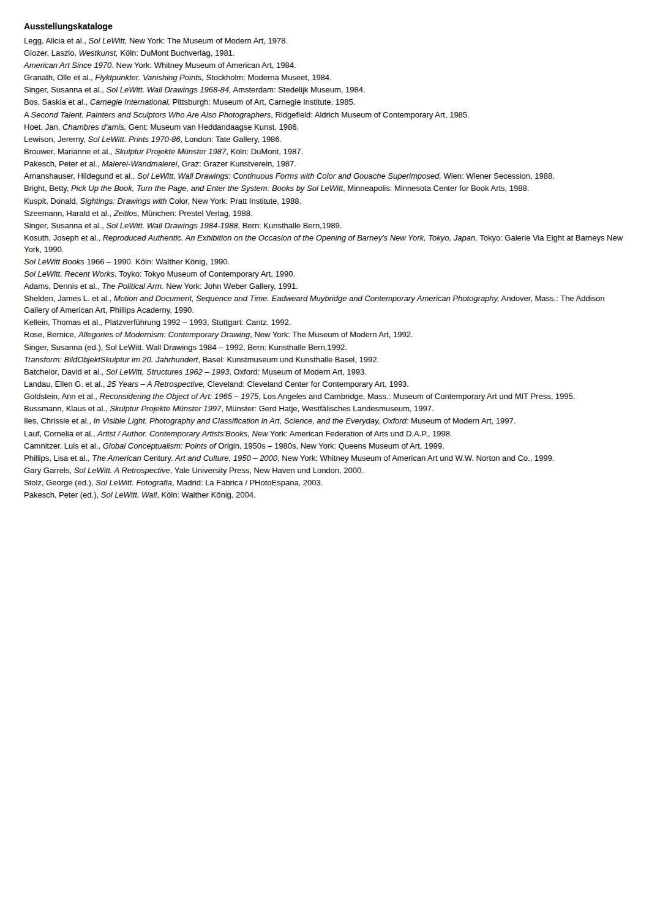Ausstellungskataloge
Legg, Alicia et al., Sol LeWitt, New York: The Museum of Modern Art, 1978.
Glozer, Laszlo, Westkunst, Köln: DuMont Buchverlag, 1981.
American Art Since 1970. New York: Whitney Museum of American Art, 1984.
Granath, Olle et al., Flyktpunkter. Vanishing Points, Stockholm: Moderna Museet, 1984.
Singer, Susanna et al., Sol LeWitt. Wall Drawings 1968-84, Amsterdam: Stedelijk Museum, 1984.
Bos, Saskia et al., Carnegie International, Pittsburgh: Museum of Art, Carnegie Institute, 1985.
A Second Talent. Painters and Sculptors Who Are Also Photographers, Ridgefield: Aldrich Museum of Contemporary Art, 1985.
Hoet, Jan, Chambres d'amis, Gent: Museum van Heddandaagse Kunst, 1986.
Lewison, Jererny, Sol LeWitt. Prints 1970-86, London: Tate Gallery, 1986.
Brouwer, Marianne et al., Skulptur Projekte Münster 1987, Köln: DuMont, 1987.
Pakesch, Peter et al., Malerei-Wandmalerei, Graz: Grazer Kunstverein, 1987.
Arnanshauser, Hildegund et al., Sol LeWitt, Wall Drawings: Continuous Forms with Color and Gouache Superimposed, Wien: Wiener Secession, 1988.
Bright, Betty, Pick Up the Book, Turn the Page, and Enter the System: Books by Sol LeWitt, Minneapolis: Minnesota Center for Book Arts, 1988.
Kuspit, Donald, Sightings: Drawings with Color, New York: Pratt Institute, 1988.
Szeemann, Harald et al., Zeitlos, München: Prestel Verlag, 1988.
Singer, Susanna et al., Sol LeWitt. Wall Drawings 1984-1988, Bern: Kunsthalle Bern,1989.
Kosuth, Joseph et al., Reproduced Authentic. An Exhibition on the Occasion of the Opening of Barney's New York, Tokyo, Japan, Tokyo: Galerie Via Eight at Barneys New York, 1990.
Sol LeWitt Books 1966 – 1990. Köln: Walther König, 1990.
Sol LeWitt. Recent Works, Toyko: Tokyo Museum of Contemporary Art, 1990.
Adams, Dennis et al., The Political Arm. New York: John Weber Gallery, 1991.
Shelden, James L. et al., Motion and Document, Sequence and Time. Eadweard Muybridge and Contemporary American Photography, Andover, Mass.: The Addison Gallery of American Art, Phillips Acaderny, 1990.
Kellein, Thomas et al., Platzverführung 1992 – 1993, Stuttgart: Cantz, 1992.
Rose, Bernice, Allegories of Modernism: Contemporary Drawing, New York: The Museum of Modern Art, 1992.
Singer, Susanna (ed.), Sol LeWitt. Wall Drawings 1984 – 1992, Bern: Kunsthalle Bern,1992.
Transform: BildObjektSkulptur im 20. Jahrhundert, Basel: Kunstmuseum und Kunsthalle Basel, 1992.
Batchelor, David et al., Sol LeWitt, Structures 1962 – 1993, Oxford: Museum of Modern Art, 1993.
Landau, Ellen G. et al., 25 Years – A Retrospective, Cleveland: Cleveland Center for Contemporary Art, 1993.
Goldstein, Ann et al., Reconsidering the Object of Art: 1965 – 1975, Los Angeles and Cambridge, Mass.: Museum of Contemporary Art und MIT Press, 1995.
Bussmann, Klaus et al., Skulptur Projekte Münster 1997, Münster: Gerd Hatje, Westfälisches Landesmuseum, 1997.
Iles, Chrissie et al., In Visible Light. Photography and Classification in Art, Science, and the Everyday, Oxford: Museum of Modern Art, 1997.
Lauf, Cornelia et al., Artist / Author. Contemporary Artists'Books, New York: American Federation of Arts und D.A.P., 1998.
Camnitzer, Luis et al., Global Conceptualism: Points of Origin, 1950s – 1980s, New York: Queens Museum of Art, 1999.
Phillips, Lisa et al., The American Century. Art and Culture, 1950 – 2000, New York: Whitney Museum of American Art und W.W. Norton and Co., 1999.
Gary Garrels, Sol LeWitt. A Retrospective, Yale University Press, New Haven und London, 2000.
Stolz, George (ed.), Sol LeWitt. Fotografia, Madrid: La Fábrica / PHotoEspana, 2003.
Pakesch, Peter (ed.), Sol LeWitt. Wall, Köln: Walther König, 2004.